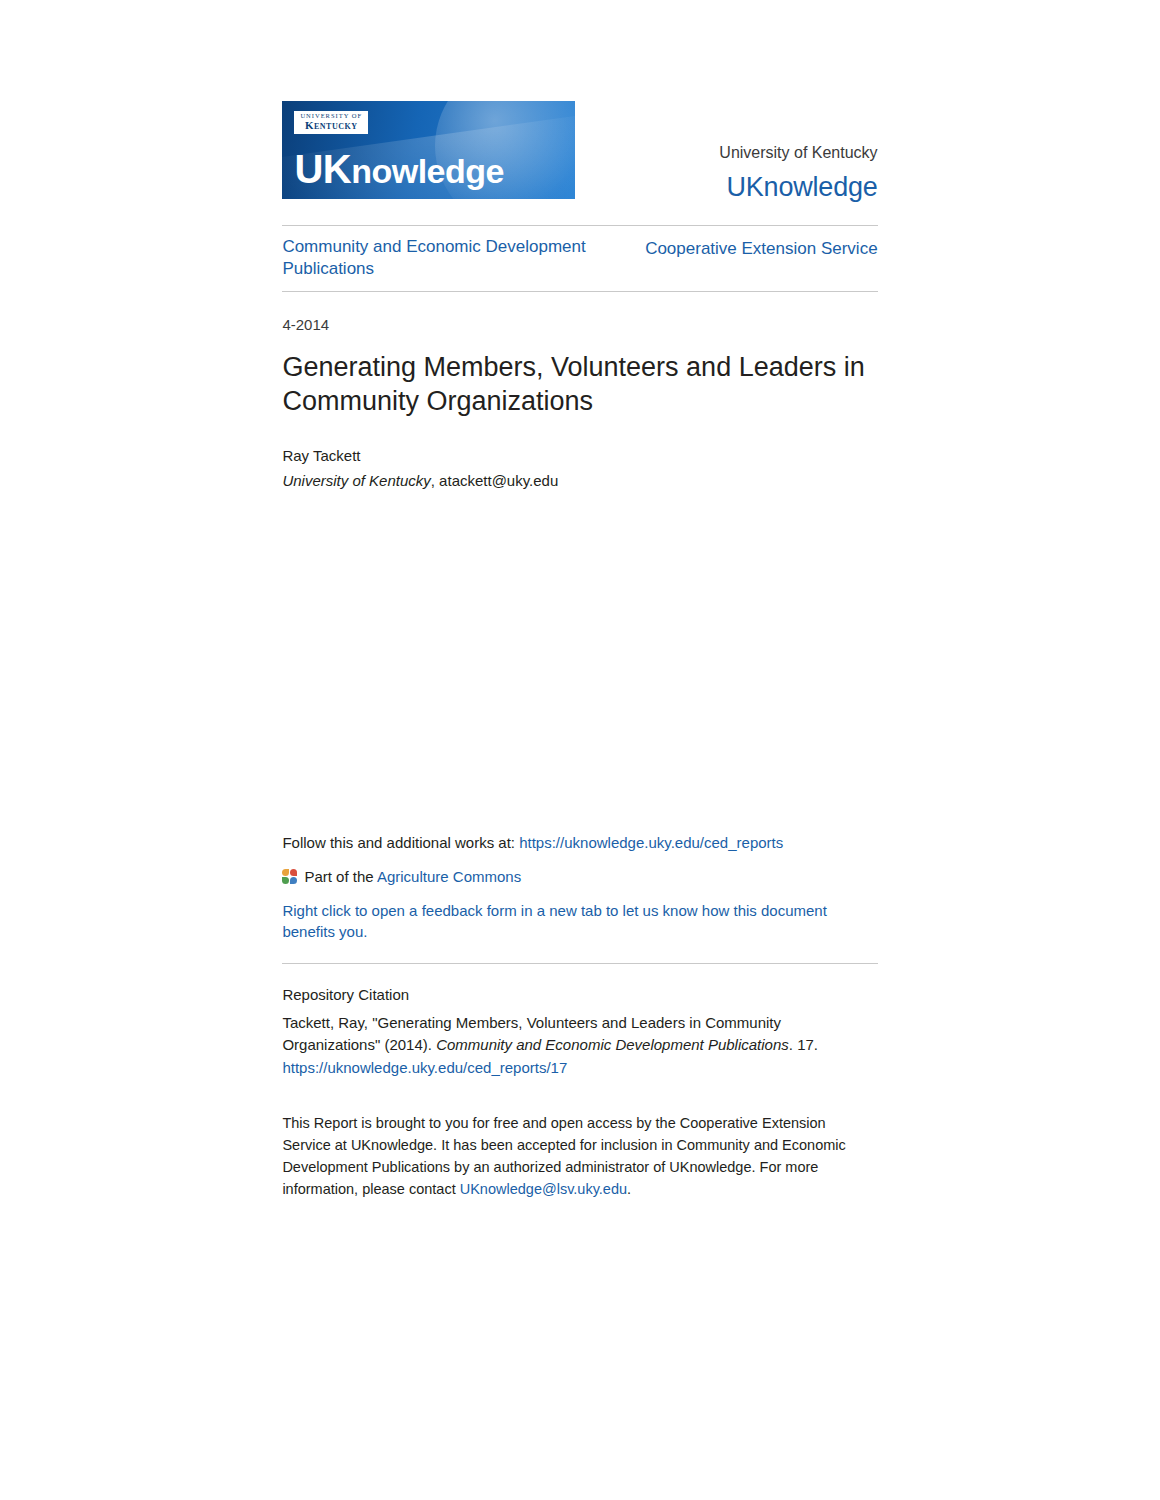UNIVERSITY OF Kentucky
UKnowledge
University of Kentucky
UKnowledge
Community and Economic Development Publications
Cooperative Extension Service
4-2014
Generating Members, Volunteers and Leaders in Community Organizations
Ray Tackett
University of Kentucky, atackett@uky.edu
Follow this and additional works at: https://uknowledge.uky.edu/ced_reports
Part of the Agriculture Commons
Right click to open a feedback form in a new tab to let us know how this document benefits you.
Repository Citation
Tackett, Ray, "Generating Members, Volunteers and Leaders in Community Organizations" (2014). Community and Economic Development Publications. 17.
https://uknowledge.uky.edu/ced_reports/17
This Report is brought to you for free and open access by the Cooperative Extension Service at UKnowledge. It has been accepted for inclusion in Community and Economic Development Publications by an authorized administrator of UKnowledge. For more information, please contact UKnowledge@lsv.uky.edu.